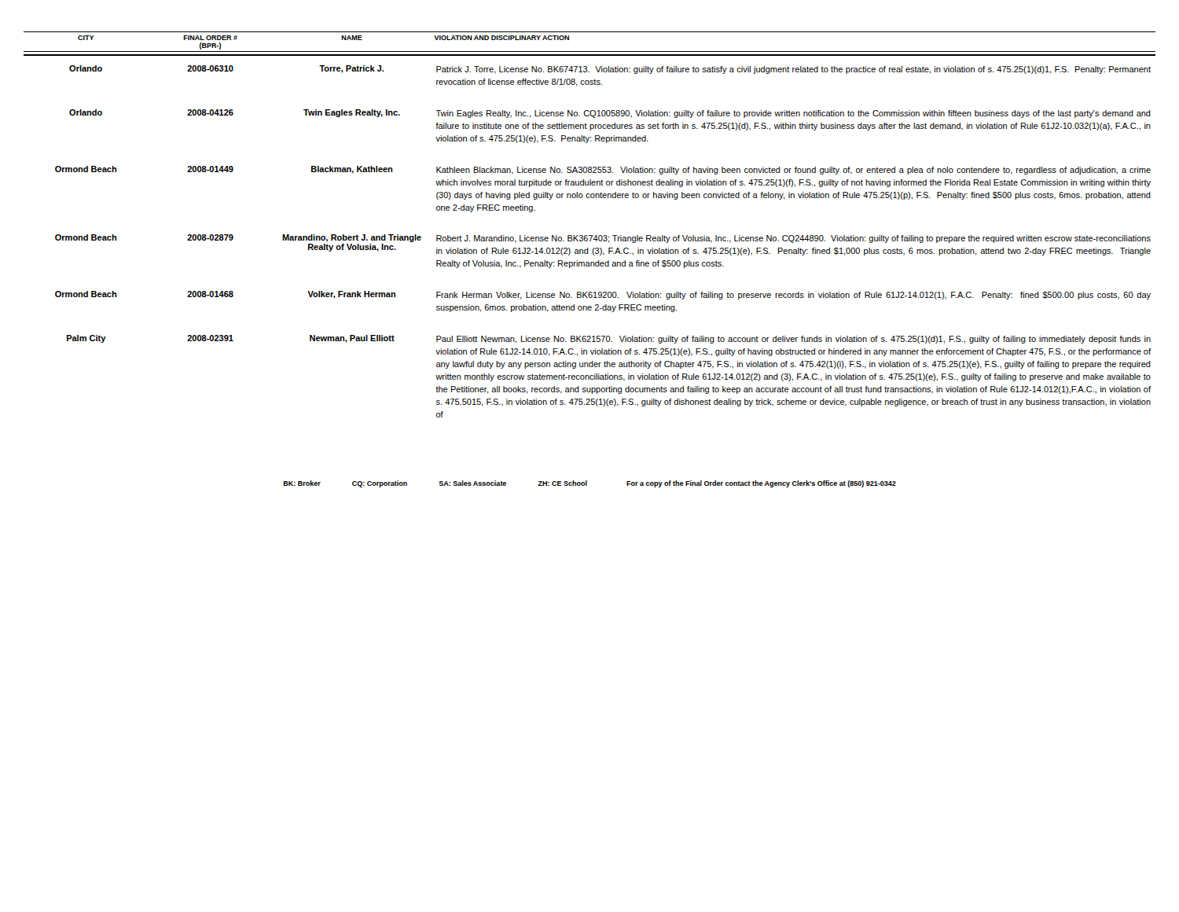| CITY | FINAL ORDER # (BPR-) | NAME | VIOLATION AND DISCIPLINARY ACTION |
| --- | --- | --- | --- |
| Orlando | 2008-06310 | Torre, Patrick J. | Patrick J. Torre, License No. BK674713. Violation: guilty of failure to satisfy a civil judgment related to the practice of real estate, in violation of s. 475.25(1)(d)1, F.S. Penalty: Permanent revocation of license effective 8/1/08, costs. |
| Orlando | 2008-04126 | Twin Eagles Realty, Inc. | Twin Eagles Realty, Inc., License No. CQ1005890, Violation: guilty of failure to provide written notification to the Commission within fifteen business days of the last party's demand and failure to institute one of the settlement procedures as set forth in s. 475.25(1)(d), F.S., within thirty business days after the last demand, in violation of Rule 61J2-10.032(1)(a), F.A.C., in violation of s. 475.25(1)(e), F.S. Penalty: Reprimanded. |
| Ormond Beach | 2008-01449 | Blackman, Kathleen | Kathleen Blackman, License No. SA3082553. Violation: guilty of having been convicted or found guilty of, or entered a plea of nolo contendere to, regardless of adjudication, a crime which involves moral turpitude or fraudulent or dishonest dealing in violation of s. 475.25(1)(f), F.S., guilty of not having informed the Florida Real Estate Commission in writing within thirty (30) days of having pled guilty or nolo contendere to or having been convicted of a felony, in violation of Rule 475.25(1)(p), F.S. Penalty: fined $500 plus costs, 6mos. probation, attend one 2-day FREC meeting. |
| Ormond Beach | 2008-02879 | Marandino, Robert J. and Triangle Realty of Volusia, Inc. | Robert J. Marandino, License No. BK367403; Triangle Realty of Volusia, Inc., License No. CQ244890. Violation: guilty of failing to prepare the required written escrow state-reconciliations in violation of Rule 61J2-14.012(2) and (3), F.A.C., in violation of s. 475.25(1)(e), F.S. Penalty: fined $1,000 plus costs, 6 mos. probation, attend two 2-day FREC meetings. Triangle Realty of Volusia, Inc., Penalty: Reprimanded and a fine of $500 plus costs. |
| Ormond Beach | 2008-01468 | Volker, Frank Herman | Frank Herman Volker, License No. BK619200. Violation: guilty of failing to preserve records in violation of Rule 61J2-14.012(1), F.A.C. Penalty: fined $500.00 plus costs, 60 day suspension, 6mos. probation, attend one 2-day FREC meeting. |
| Palm City | 2008-02391 | Newman, Paul Elliott | Paul Elliott Newman, License No. BK621570. Violation: guilty of failing to account or deliver funds in violation of s. 475.25(1)(d)1, F.S., guilty of failing to immediately deposit funds in violation of Rule 61J2-14.010, F.A.C., in violation of s. 475.25(1)(e), F.S., guilty of having obstructed or hindered in any manner the enforcement of Chapter 475, F.S., or the performance of any lawful duty by any person acting under the authority of Chapter 475, F.S., in violation of s. 475.42(1)(i), F.S., in violation of s. 475.25(1)(e), F.S., guilty of failing to prepare the required written monthly escrow statement-reconciliations, in violation of Rule 61J2-14.012(2) and (3), F.A.C., in violation of s. 475.25(1)(e), F.S., guilty of failing to preserve and make available to the Petitioner, all books, records, and supporting documents and failing to keep an accurate account of all trust fund transactions, in violation of Rule 61J2-14.012(1),F.A.C., in violation of s. 475.5015, F.S., in violation of s. 475.25(1)(e), F.S., guilty of dishonest dealing by trick, scheme or device, culpable negligence, or breach of trust in any business transaction, in violation of |
BK: Broker CQ: Corporation SA: Sales Associate ZH: CE School For a copy of the Final Order contact the Agency Clerk’s Office at (850) 921-0342